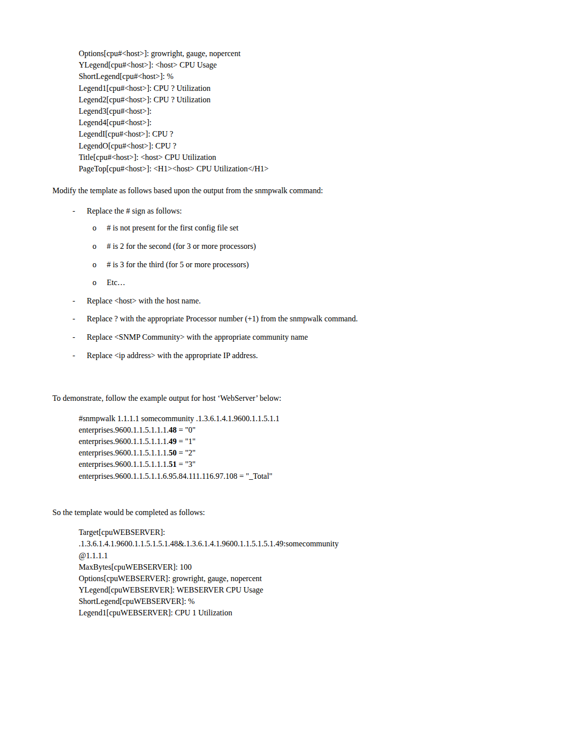Options[cpu#<host>]: growright, gauge, nopercent YLegend[cpu#<host>]: <host> CPU Usage ShortLegend[cpu#<host>]: % Legend1[cpu#<host>]: CPU ? Utilization Legend2[cpu#<host>]: CPU ? Utilization Legend3[cpu#<host>]: Legend4[cpu#<host>]: LegendI[cpu#<host>]: CPU ? LegendO[cpu#<host>]: CPU ? Title[cpu#<host>]: <host> CPU Utilization PageTop[cpu#<host>]: <H1><host> CPU Utilization</H1>
Modify the template as follows based upon the output from the snmpwalk command:
Replace the # sign as follows:
# is not present for the first config file set
# is 2 for the second (for 3 or more processors)
# is 3 for the third (for 5 or more processors)
Etc…
Replace <host> with the host name.
Replace ? with the appropriate Processor number (+1) from the snmpwalk command.
Replace <SNMP Community> with the appropriate community name
Replace <ip address> with the appropriate IP address.
To demonstrate, follow the example output for host ‘WebServer’ below:
#snmpwalk 1.1.1.1 somecommunity .1.3.6.1.4.1.9600.1.1.5.1.1 enterprises.9600.1.1.5.1.1.1.48 = "0" enterprises.9600.1.1.5.1.1.1.49 = "1" enterprises.9600.1.1.5.1.1.1.50 = "2" enterprises.9600.1.1.5.1.1.1.51 = "3" enterprises.9600.1.1.5.1.1.6.95.84.111.116.97.108 = "_Total"
So the template would be completed as follows:
Target[cpuWEBSERVER]: .1.3.6.1.4.1.9600.1.1.5.1.5.1.48&.1.3.6.1.4.1.9600.1.1.5.1.5.1.49:somecommunity @1.1.1.1 MaxBytes[cpuWEBSERVER]: 100 Options[cpuWEBSERVER]: growright, gauge, nopercent YLegend[cpuWEBSERVER]: WEBSERVER CPU Usage ShortLegend[cpuWEBSERVER]: % Legend1[cpuWEBSERVER]: CPU 1 Utilization